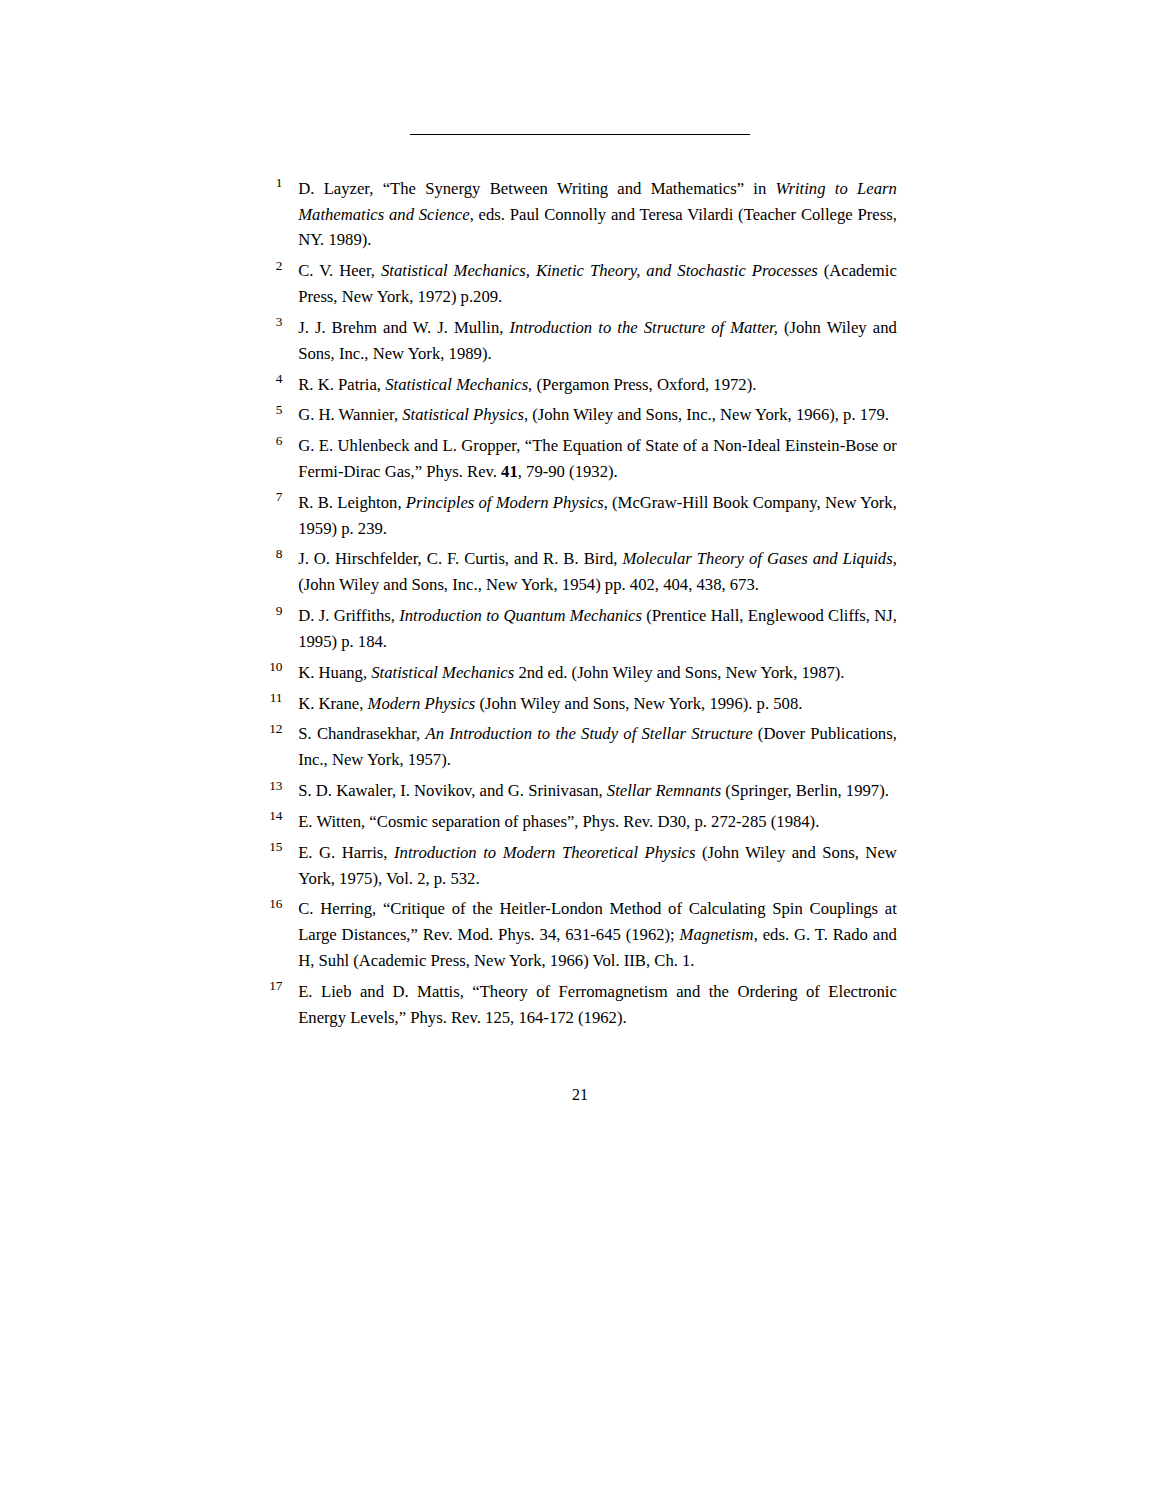D. Layzer, “The Synergy Between Writing and Mathematics” in Writing to Learn Mathematics and Science, eds. Paul Connolly and Teresa Vilardi (Teacher College Press, NY. 1989).
C. V. Heer, Statistical Mechanics, Kinetic Theory, and Stochastic Processes (Academic Press, New York, 1972) p.209.
J. J. Brehm and W. J. Mullin, Introduction to the Structure of Matter, (John Wiley and Sons, Inc., New York, 1989).
R. K. Patria, Statistical Mechanics, (Pergamon Press, Oxford, 1972).
G. H. Wannier, Statistical Physics, (John Wiley and Sons, Inc., New York, 1966), p. 179.
G. E. Uhlenbeck and L. Gropper, “The Equation of State of a Non-Ideal Einstein-Bose or Fermi-Dirac Gas,” Phys. Rev. 41, 79-90 (1932).
R. B. Leighton, Principles of Modern Physics, (McGraw-Hill Book Company, New York, 1959) p. 239.
J. O. Hirschfelder, C. F. Curtis, and R. B. Bird, Molecular Theory of Gases and Liquids,(John Wiley and Sons, Inc., New York, 1954) pp. 402, 404, 438, 673.
D. J. Griffiths, Introduction to Quantum Mechanics (Prentice Hall, Englewood Cliffs, NJ, 1995) p. 184.
K. Huang, Statistical Mechanics 2nd ed. (John Wiley and Sons, New York, 1987).
K. Krane, Modern Physics (John Wiley and Sons, New York, 1996). p. 508.
S. Chandrasekhar, An Introduction to the Study of Stellar Structure (Dover Publications, Inc., New York, 1957).
S. D. Kawaler, I. Novikov, and G. Srinivasan, Stellar Remnants (Springer, Berlin, 1997).
E. Witten, “Cosmic separation of phases”, Phys. Rev. D30, p. 272-285 (1984).
E. G. Harris, Introduction to Modern Theoretical Physics (John Wiley and Sons, New York, 1975), Vol. 2, p. 532.
C. Herring, “Critique of the Heitler-London Method of Calculating Spin Couplings at Large Distances,” Rev. Mod. Phys. 34, 631-645 (1962); Magnetism, eds. G. T. Rado and H, Suhl (Academic Press, New York, 1966) Vol. IIB, Ch. 1.
E. Lieb and D. Mattis, “Theory of Ferromagnetism and the Ordering of Electronic Energy Levels,” Phys. Rev. 125, 164-172 (1962).
21